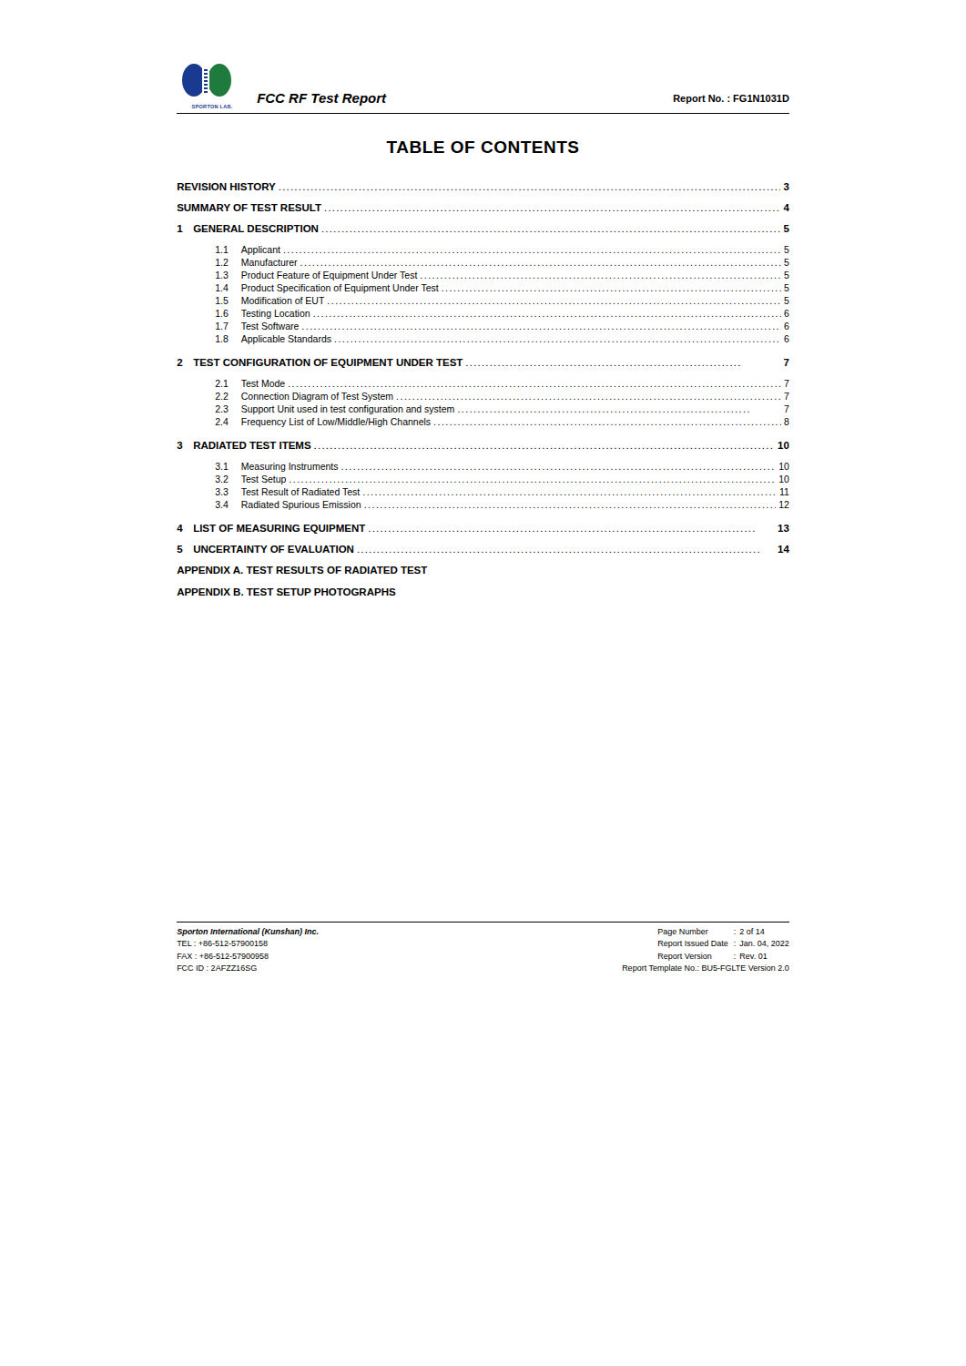SPORTON LAB.
FCC RF Test Report
Report No. : FG1N1031D
TABLE OF CONTENTS
REVISION HISTORY .................................................................................................................................. 3
SUMMARY OF TEST RESULT ..................................................................................................................... 4
1 GENERAL DESCRIPTION ......................................................................................................................... 5
1.1 Applicant ................................................................................................................................................. 5
1.2 Manufacturer .......................................................................................................................................... 5
1.3 Product Feature of Equipment Under Test ....................................................................................................... 5
1.4 Product Specification of Equipment Under Test .............................................................................................. 5
1.5 Modification of EUT ............................................................................................................................. 5
1.6 Testing Location ................................................................................................................................... 6
1.7 Test Software ......................................................................................................................................... 6
1.8 Applicable Standards ............................................................................................................................. 6
2 TEST CONFIGURATION OF EQUIPMENT UNDER TEST ..................................................................... 7
2.1 Test Mode .............................................................................................................................................. 7
2.2 Connection Diagram of Test System ................................................................................................. 7
2.3 Support Unit used in test configuration and system ......................................................................... 7
2.4 Frequency List of Low/Middle/High Channels ................................................................................................ 8
3 RADIATED TEST ITEMS ......................................................................................................................... 10
3.1 Measuring Instruments .......................................................................................................................... 10
3.2 Test Setup .............................................................................................................................................. 10
3.3 Test Result of Radiated Test ....................................................................................................................... 11
3.4 Radiated Spurious Emission ....................................................................................................................... 12
4 LIST OF MEASURING EQUIPMENT ................................................................................................. 13
5 UNCERTAINTY OF EVALUATION ..................................................................................................... 14
APPENDIX A. TEST RESULTS OF RADIATED TEST
APPENDIX B. TEST SETUP PHOTOGRAPHS
| Sporton International (Kunshan) Inc. TEL : +86-512-57900158 FAX : +86-512-57900958 FCC ID : 2AFZZ16SG | Page Number : 2 of 14 Report Issued Date : Jan. 04, 2022 Report Version : Rev. 01 Report Template No.: BU5-FGLTE Version 2.0 |